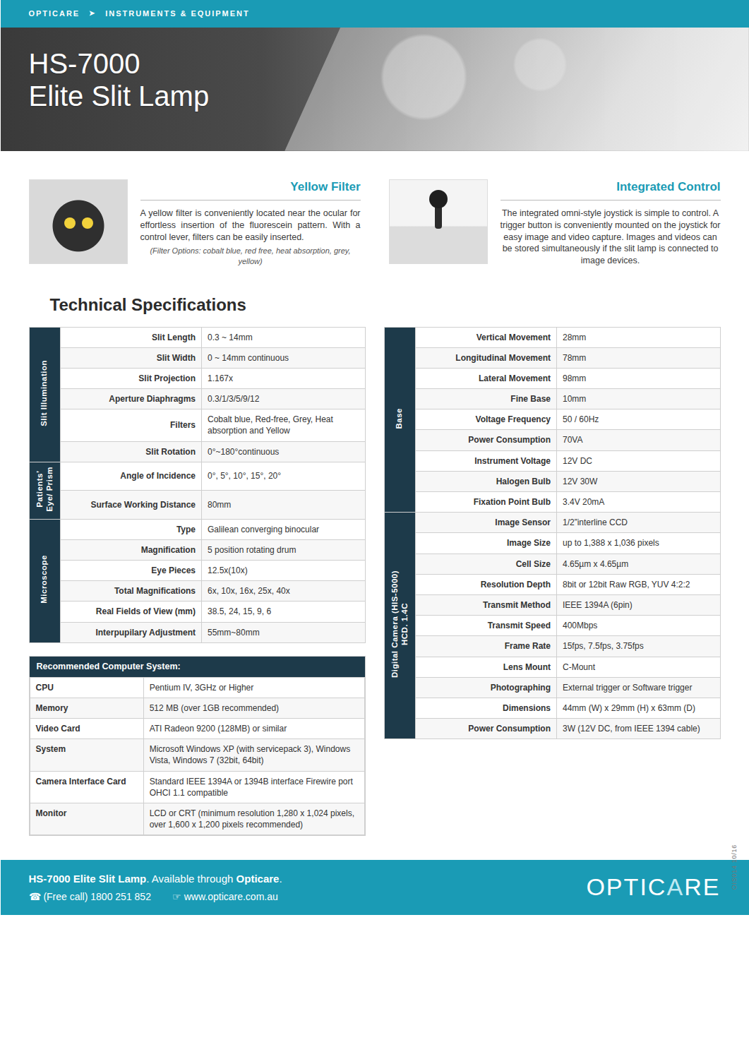OPTICARE ➤ INSTRUMENTS & EQUIPMENT
HS-7000
Elite Slit Lamp
Yellow Filter
A yellow filter is conveniently located near the ocular for effortless insertion of the fluorescein pattern. With a control lever, filters can be easily inserted.
(Filter Options: cobalt blue, red free, heat absorption, grey, yellow)
Integrated Control
The integrated omni-style joystick is simple to control. A trigger button is conveniently mounted on the joystick for easy image and video capture. Images and videos can be stored simultaneously if the slit lamp is connected to image devices.
Technical Specifications
| Slit Illumination | Slit Length | 0.3 ~ 14mm |
| Slit Width | 0 ~ 14mm continuous |
| Slit Projection | 1.167x |
| Aperture Diaphragms | 0.3/1/3/5/9/12 |
| Filters | Cobalt blue, Red-free, Grey, Heat absorption and Yellow |
| Slit Rotation | 0°~180°continuous |
| Patients’ Eye/ Prism | Angle of Incidence | 0°, 5°, 10°, 15°, 20° |
| Surface Working Distance | 80mm |
| Microscope | Type | Galilean converging binocular |
| Magnification | 5 position rotating drum |
| Eye Pieces | 12.5x(10x) |
| Total Magnifications | 6x, 10x, 16x, 25x, 40x |
| Real Fields of View (mm) | 38.5, 24, 15, 9, 6 |
| Interpupilary Adjustment | 55mm~80mm |
Recommended Computer System:
| CPU | Pentium IV, 3GHz or Higher |
| Memory | 512 MB (over 1GB recommended) |
| Video Card | ATI Radeon 9200 (128MB) or similar |
| System | Microsoft Windows XP (with servicepack 3), Windows Vista, Windows 7 (32bit, 64bit) |
| Camera Interface Card | Standard IEEE 1394A or 1394B interface Firewire port OHCI 1.1 compatible |
| Monitor | LCD or CRT (minimum resolution 1,280 x 1,024 pixels, over 1,600 x 1,200 pixels recommended) |
| Base | Vertical Movement | 28mm |
| Longitudinal Movement | 78mm |
| Lateral Movement | 98mm |
| Fine Base | 10mm |
| Voltage Frequency | 50 / 60Hz |
| Power Consumption | 70VA |
| Instrument Voltage | 12V DC |
| Halogen Bulb | 12V 30W |
| Fixation Point Bulb | 3.4V 20mA |
| Digital Camera (HIS-5000) HCD. 1.4C | Image Sensor | 1/2”interline CCD |
| Image Size | up to 1,388 x 1,036 pixels |
| Cell Size | 4.65µm x 4.65µm |
| Resolution Depth | 8bit or 12bit Raw RGB, YUV 4:2:2 |
| Transmit Method | IEEE 1394A (6pin) |
| Transmit Speed | 400Mbps |
| Frame Rate | 15fps, 7.5fps, 3.75fps |
| Lens Mount | C-Mount |
| Photographing | External trigger or Software trigger |
| Dimensions | 44mm (W) x 29mm (H) x 63mm (D) |
| Power Consumption | 3W (12V DC, from IEEE 1394 cable) |
OIS014 10/16
HS-7000 Elite Slit Lamp. Available through Opticare.
☎ (Free call) 1800 251 852 ☞ www.opticare.com.au
OPTICARE